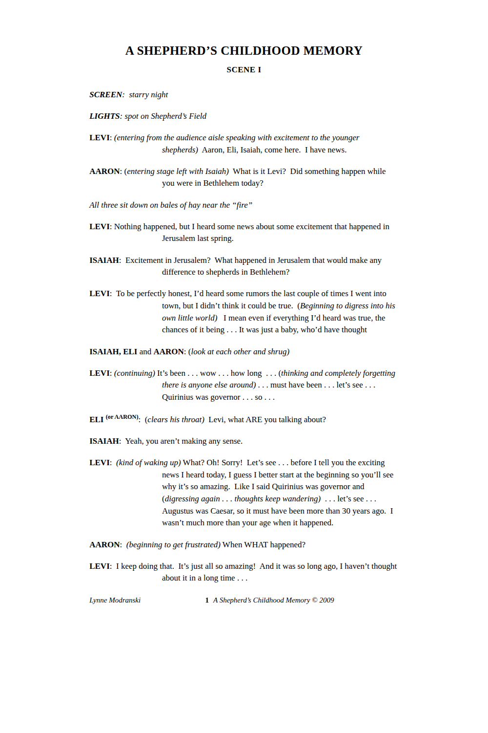A SHEPHERD’S CHILDHOOD MEMORY
SCENE I
SCREEN: starry night
LIGHTS: spot on Shepherd’s Field
LEVI: (entering from the audience aisle speaking with excitement to the younger shepherds) Aaron, Eli, Isaiah, come here. I have news.
AARON: (entering stage left with Isaiah) What is it Levi? Did something happen while you were in Bethlehem today?
All three sit down on bales of hay near the “fire”
LEVI: Nothing happened, but I heard some news about some excitement that happened in Jerusalem last spring.
ISAIAH: Excitement in Jerusalem? What happened in Jerusalem that would make any difference to shepherds in Bethlehem?
LEVI: To be perfectly honest, I’d heard some rumors the last couple of times I went into town, but I didn’t think it could be true. (Beginning to digress into his own little world) I mean even if everything I’d heard was true, the chances of it being . . . It was just a baby, who’d have thought
ISAIAH, ELI and AARON: (look at each other and shrug)
LEVI: (continuing) It’s been . . . wow . . . how long . . . (thinking and completely forgetting there is anyone else around) . . . must have been . . . let’s see . . . Quirinius was governor . . . so . . .
ELI (or AARON): (clears his throat) Levi, what ARE you talking about?
ISAIAH: Yeah, you aren’t making any sense.
LEVI: (kind of waking up) What? Oh! Sorry! Let’s see . . . before I tell you the exciting news I heard today, I guess I better start at the beginning so you’ll see why it’s so amazing. Like I said Quirinius was governor and (digressing again . . . thoughts keep wandering) . . . let’s see . . . Augustus was Caesar, so it must have been more than 30 years ago. I wasn’t much more than your age when it happened.
AARON: (beginning to get frustrated) When WHAT happened?
LEVI: I keep doing that. It’s just all so amazing! And it was so long ago, I haven’t thought about it in a long time . . .
Lynne Modranski
1 A Shepherd’s Childhood Memory © 2009